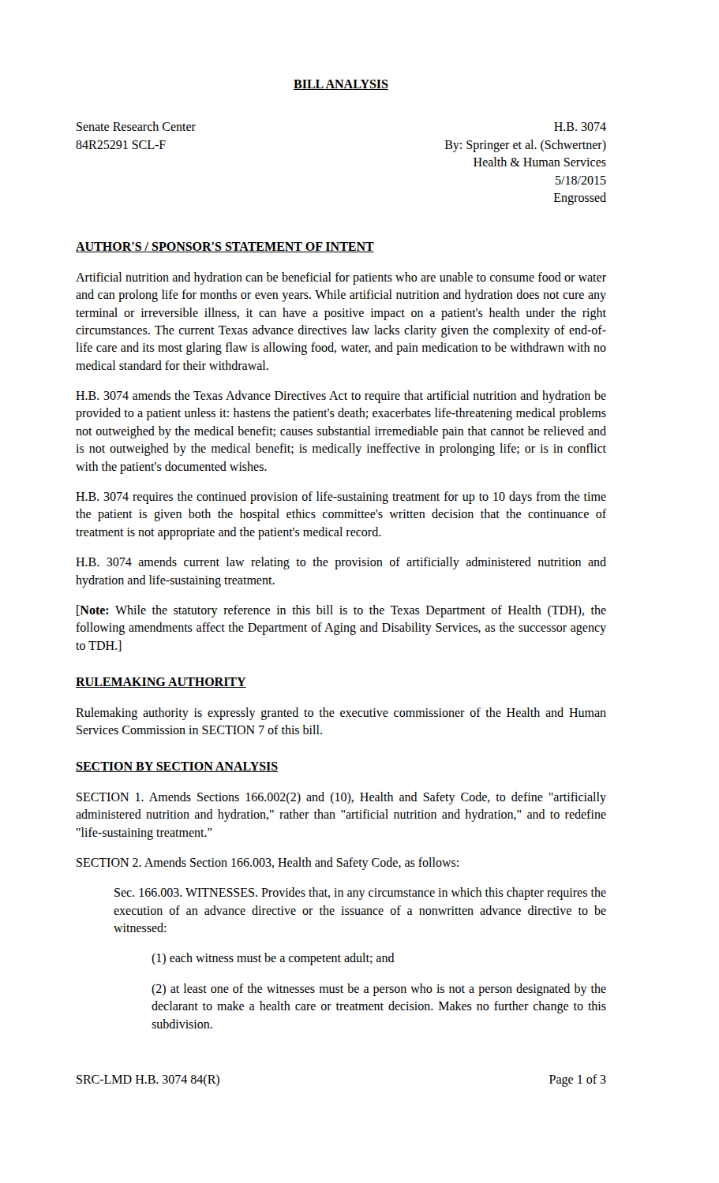BILL ANALYSIS
H.B. 3074
By: Springer et al. (Schwertner)
Health & Human Services
5/18/2015
Engrossed
Senate Research Center
84R25291 SCL-F
AUTHOR'S / SPONSOR'S STATEMENT OF INTENT
Artificial nutrition and hydration can be beneficial for patients who are unable to consume food or water and can prolong life for months or even years. While artificial nutrition and hydration does not cure any terminal or irreversible illness, it can have a positive impact on a patient's health under the right circumstances. The current Texas advance directives law lacks clarity given the complexity of end-of-life care and its most glaring flaw is allowing food, water, and pain medication to be withdrawn with no medical standard for their withdrawal.
H.B. 3074 amends the Texas Advance Directives Act to require that artificial nutrition and hydration be provided to a patient unless it: hastens the patient's death; exacerbates life-threatening medical problems not outweighed by the medical benefit; causes substantial irremediable pain that cannot be relieved and is not outweighed by the medical benefit; is medically ineffective in prolonging life; or is in conflict with the patient's documented wishes.
H.B. 3074 requires the continued provision of life-sustaining treatment for up to 10 days from the time the patient is given both the hospital ethics committee's written decision that the continuance of treatment is not appropriate and the patient's medical record.
H.B. 3074 amends current law relating to the provision of artificially administered nutrition and hydration and life-sustaining treatment.
[Note: While the statutory reference in this bill is to the Texas Department of Health (TDH), the following amendments affect the Department of Aging and Disability Services, as the successor agency to TDH.]
RULEMAKING AUTHORITY
Rulemaking authority is expressly granted to the executive commissioner of the Health and Human Services Commission in SECTION 7 of this bill.
SECTION BY SECTION ANALYSIS
SECTION 1. Amends Sections 166.002(2) and (10), Health and Safety Code, to define "artificially administered nutrition and hydration," rather than "artificial nutrition and hydration," and to redefine "life-sustaining treatment."
SECTION 2. Amends Section 166.003, Health and Safety Code, as follows:
Sec. 166.003. WITNESSES. Provides that, in any circumstance in which this chapter requires the execution of an advance directive or the issuance of a nonwritten advance directive to be witnessed:
(1) each witness must be a competent adult; and
(2) at least one of the witnesses must be a person who is not a person designated by the declarant to make a health care or treatment decision. Makes no further change to this subdivision.
SRC-LMD H.B. 3074 84(R)
Page 1 of 3